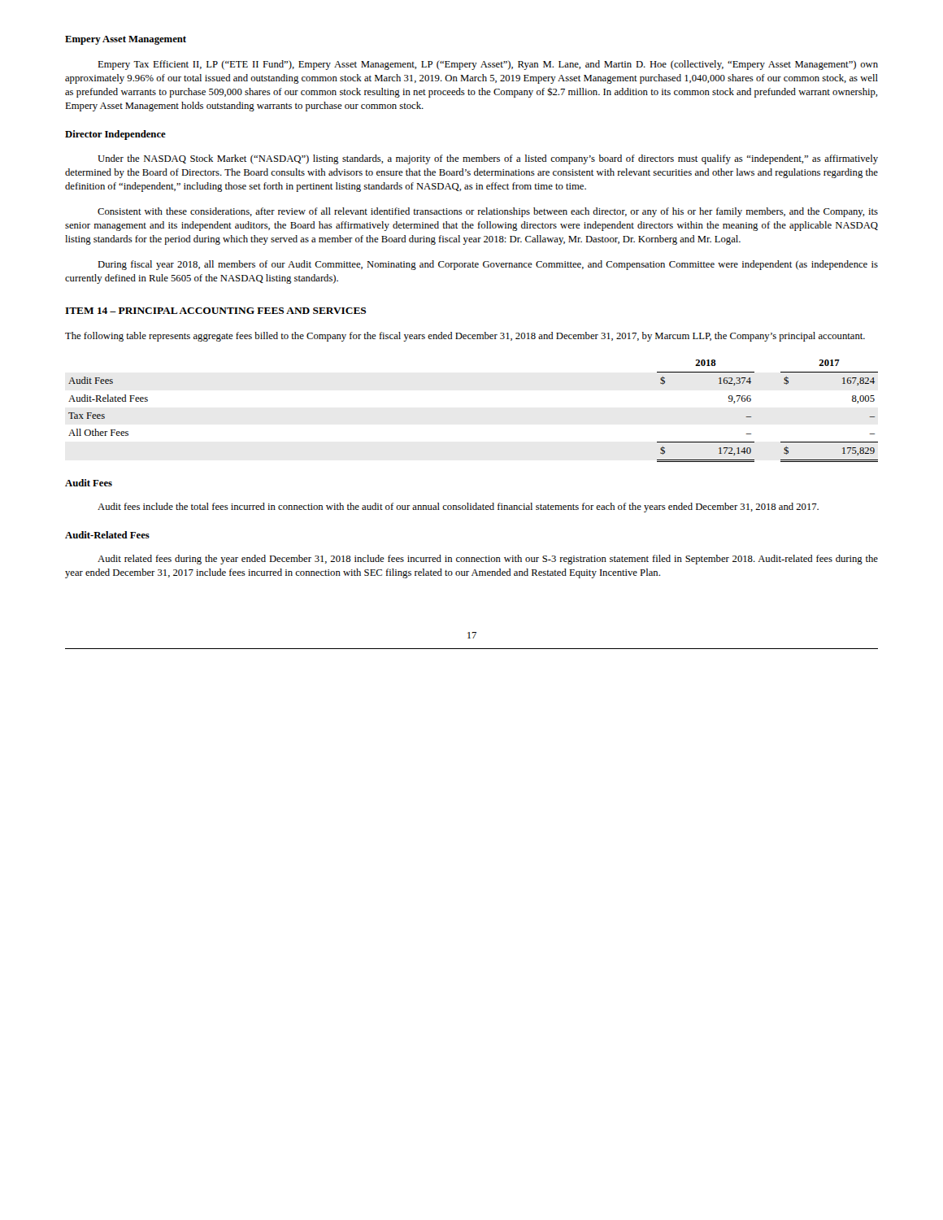Empery Asset Management
Empery Tax Efficient II, LP (“ETE II Fund”), Empery Asset Management, LP (“Empery Asset”), Ryan M. Lane, and Martin D. Hoe (collectively, “Empery Asset Management”) own approximately 9.96% of our total issued and outstanding common stock at March 31, 2019. On March 5, 2019 Empery Asset Management purchased 1,040,000 shares of our common stock, as well as prefunded warrants to purchase 509,000 shares of our common stock resulting in net proceeds to the Company of $2.7 million. In addition to its common stock and prefunded warrant ownership, Empery Asset Management holds outstanding warrants to purchase our common stock.
Director Independence
Under the NASDAQ Stock Market (“NASDAQ”) listing standards, a majority of the members of a listed company’s board of directors must qualify as “independent,” as affirmatively determined by the Board of Directors. The Board consults with advisors to ensure that the Board’s determinations are consistent with relevant securities and other laws and regulations regarding the definition of “independent,” including those set forth in pertinent listing standards of NASDAQ, as in effect from time to time.
Consistent with these considerations, after review of all relevant identified transactions or relationships between each director, or any of his or her family members, and the Company, its senior management and its independent auditors, the Board has affirmatively determined that the following directors were independent directors within the meaning of the applicable NASDAQ listing standards for the period during which they served as a member of the Board during fiscal year 2018: Dr. Callaway, Mr. Dastoor, Dr. Kornberg and Mr. Logal.
During fiscal year 2018, all members of our Audit Committee, Nominating and Corporate Governance Committee, and Compensation Committee were independent (as independence is currently defined in Rule 5605 of the NASDAQ listing standards).
ITEM 14 – PRINCIPAL ACCOUNTING FEES AND SERVICES
The following table represents aggregate fees billed to the Company for the fiscal years ended December 31, 2018 and December 31, 2017, by Marcum LLP, the Company’s principal accountant.
| | | 2018 | | 2017 |
| --- | --- | --- | --- | --- |
| Audit Fees | | $ | 162,374 | | $ | 167,824 |
| Audit-Related Fees | | | 9,766 | | | 8,005 |
| Tax Fees | | | – | | | – |
| All Other Fees | | | – | | | – |
| | | $ | 172,140 | | $ | 175,829 |
Audit Fees
Audit fees include the total fees incurred in connection with the audit of our annual consolidated financial statements for each of the years ended December 31, 2018 and 2017.
Audit-Related Fees
Audit related fees during the year ended December 31, 2018 include fees incurred in connection with our S-3 registration statement filed in September 2018. Audit-related fees during the year ended December 31, 2017 include fees incurred in connection with SEC filings related to our Amended and Restated Equity Incentive Plan.
17